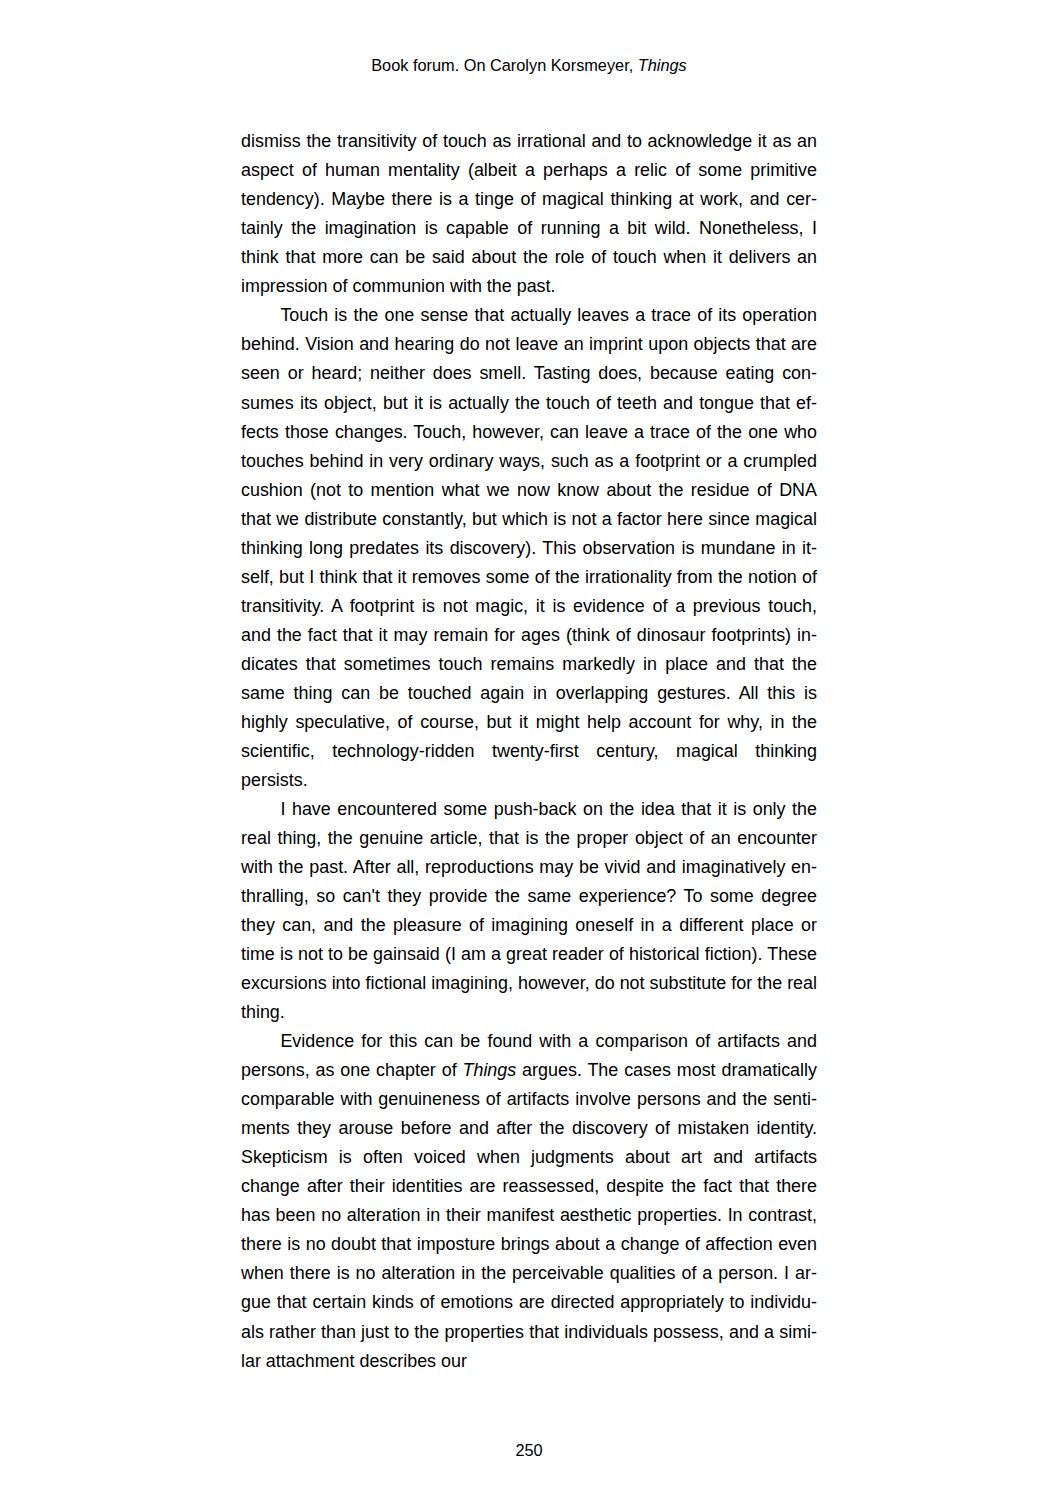Book forum. On Carolyn Korsmeyer, Things
dismiss the transitivity of touch as irrational and to acknowledge it as an aspect of human mentality (albeit a perhaps a relic of some primitive tendency). Maybe there is a tinge of magical thinking at work, and certainly the imagination is capable of running a bit wild. Nonetheless, I think that more can be said about the role of touch when it delivers an impression of communion with the past.
Touch is the one sense that actually leaves a trace of its operation behind. Vision and hearing do not leave an imprint upon objects that are seen or heard; neither does smell. Tasting does, because eating consumes its object, but it is actually the touch of teeth and tongue that effects those changes. Touch, however, can leave a trace of the one who touches behind in very ordinary ways, such as a footprint or a crumpled cushion (not to mention what we now know about the residue of DNA that we distribute constantly, but which is not a factor here since magical thinking long predates its discovery). This observation is mundane in itself, but I think that it removes some of the irrationality from the notion of transitivity. A footprint is not magic, it is evidence of a previous touch, and the fact that it may remain for ages (think of dinosaur footprints) indicates that sometimes touch remains markedly in place and that the same thing can be touched again in overlapping gestures. All this is highly speculative, of course, but it might help account for why, in the scientific, technology-ridden twenty-first century, magical thinking persists.
I have encountered some push-back on the idea that it is only the real thing, the genuine article, that is the proper object of an encounter with the past. After all, reproductions may be vivid and imaginatively enthralling, so can't they provide the same experience? To some degree they can, and the pleasure of imagining oneself in a different place or time is not to be gainsaid (I am a great reader of historical fiction). These excursions into fictional imagining, however, do not substitute for the real thing.
Evidence for this can be found with a comparison of artifacts and persons, as one chapter of Things argues. The cases most dramatically comparable with genuineness of artifacts involve persons and the sentiments they arouse before and after the discovery of mistaken identity. Skepticism is often voiced when judgments about art and artifacts change after their identities are reassessed, despite the fact that there has been no alteration in their manifest aesthetic properties. In contrast, there is no doubt that imposture brings about a change of affection even when there is no alteration in the perceivable qualities of a person. I argue that certain kinds of emotions are directed appropriately to individuals rather than just to the properties that individuals possess, and a similar attachment describes our
250